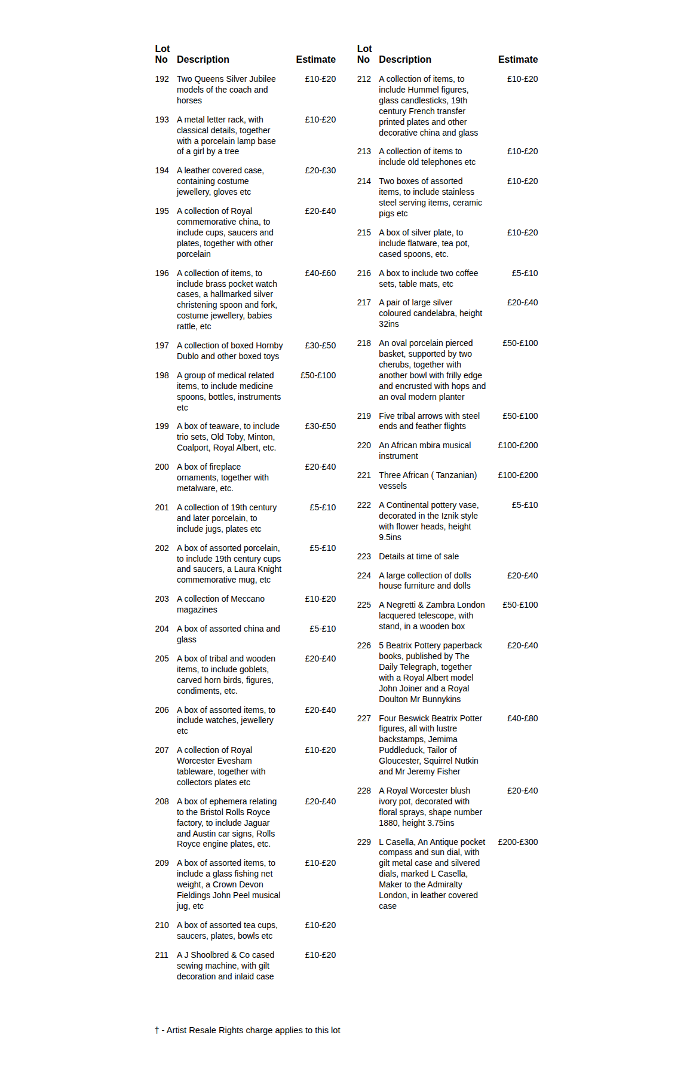| Lot No | Description | Estimate |
| --- | --- | --- |
| 192 | Two Queens Silver Jubilee models of the coach and horses | £10-£20 |
| 193 | A metal letter rack, with classical details, together with a porcelain lamp base of a girl by a tree | £10-£20 |
| 194 | A leather covered case, containing costume jewellery, gloves etc | £20-£30 |
| 195 | A collection of Royal commemorative china, to include cups, saucers and plates, together with other porcelain | £20-£40 |
| 196 | A collection of items, to include brass pocket watch cases, a hallmarked silver christening spoon and fork, costume jewellery, babies rattle, etc | £40-£60 |
| 197 | A collection of boxed Hornby Dublo and other boxed toys | £30-£50 |
| 198 | A group of medical related items, to include medicine spoons, bottles, instruments etc | £50-£100 |
| 199 | A box of teaware, to include trio sets, Old Toby, Minton, Coalport, Royal Albert, etc. | £30-£50 |
| 200 | A box of fireplace ornaments, together with metalware, etc. | £20-£40 |
| 201 | A collection of 19th century and later porcelain, to include jugs, plates etc | £5-£10 |
| 202 | A box of assorted porcelain, to include 19th century cups and saucers, a Laura Knight commemorative mug, etc | £5-£10 |
| 203 | A collection of Meccano magazines | £10-£20 |
| 204 | A box of assorted china and glass | £5-£10 |
| 205 | A box of tribal and wooden items, to include goblets, carved horn birds, figures, condiments, etc. | £20-£40 |
| 206 | A box of assorted items, to include watches, jewellery etc | £20-£40 |
| 207 | A collection of Royal Worcester Evesham tableware, together with collectors plates etc | £10-£20 |
| 208 | A box of ephemera relating to the Bristol Rolls Royce factory, to include Jaguar and Austin car signs, Rolls Royce engine plates, etc. | £20-£40 |
| 209 | A box of assorted items, to include a glass fishing net weight, a Crown Devon Fieldings John Peel musical jug, etc | £10-£20 |
| 210 | A box of assorted tea cups, saucers, plates, bowls etc | £10-£20 |
| 211 | A J Shoolbred & Co cased sewing machine, with gilt decoration and inlaid case | £10-£20 |
| Lot No | Description | Estimate |
| --- | --- | --- |
| 212 | A collection of items, to include Hummel figures, glass candlesticks, 19th century French transfer printed plates and other decorative china and glass | £10-£20 |
| 213 | A collection of items to include old telephones etc | £10-£20 |
| 214 | Two boxes of assorted items, to include stainless steel serving items, ceramic pigs etc | £10-£20 |
| 215 | A box of silver plate, to include flatware, tea pot, cased spoons, etc. | £10-£20 |
| 216 | A box to include two coffee sets, table mats, etc | £5-£10 |
| 217 | A pair of large silver coloured candelabra, height 32ins | £20-£40 |
| 218 | An oval porcelain pierced basket, supported by two cherubs, together with another bowl with frilly edge and encrusted with hops and an oval modern planter | £50-£100 |
| 219 | Five tribal arrows with steel ends and feather flights | £50-£100 |
| 220 | An African mbira musical instrument | £100-£200 |
| 221 | Three African ( Tanzanian) vessels | £100-£200 |
| 222 | A Continental pottery vase, decorated in the Iznik style with flower heads, height 9.5ins | £5-£10 |
| 223 | Details at time of sale | |
| 224 | A large collection of dolls house furniture and dolls | £20-£40 |
| 225 | A Negretti & Zambra London lacquered telescope, with stand, in a wooden box | £50-£100 |
| 226 | 5 Beatrix Pottery paperback books, published by The Daily Telegraph, together with a Royal Albert model John Joiner and a Royal Doulton Mr Bunnykins | £20-£40 |
| 227 | Four Beswick Beatrix Potter figures, all with lustre backstamps, Jemima Puddleduck, Tailor of Gloucester, Squirrel Nutkin and Mr Jeremy Fisher | £40-£80 |
| 228 | A Royal Worcester blush ivory pot, decorated with floral sprays, shape number 1880, height 3.75ins | £20-£40 |
| 229 | L Casella, An Antique pocket compass and sun dial, with gilt metal case and silvered dials, marked L Casella, Maker to the Admiralty London, in leather covered case | £200-£300 |
† - Artist Resale Rights charge applies to this lot